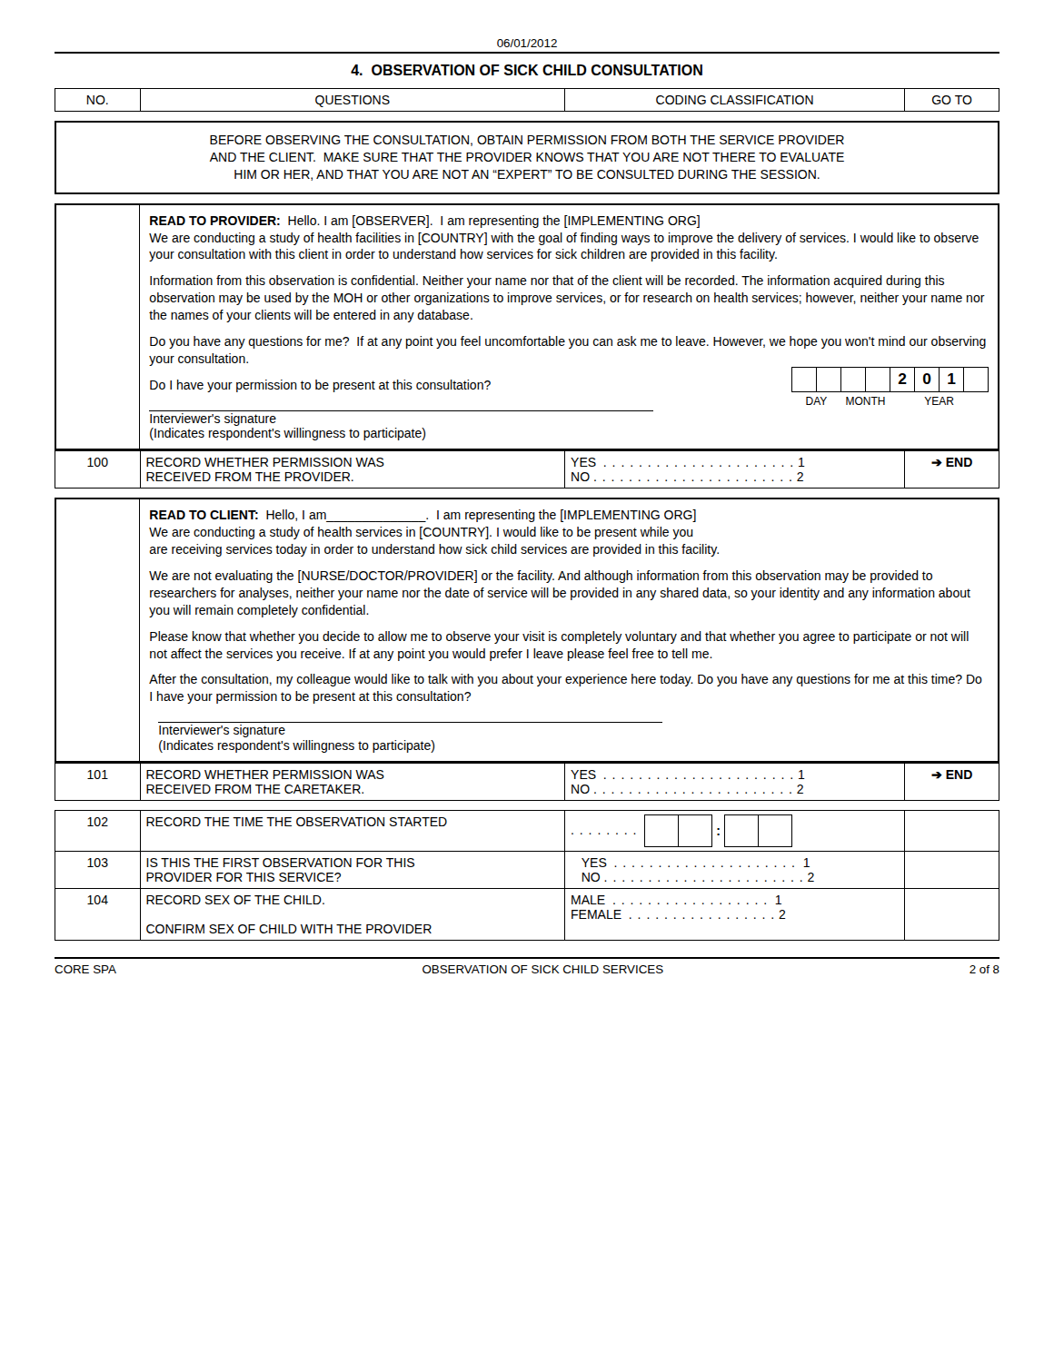06/01/2012
4. OBSERVATION OF SICK CHILD CONSULTATION
| NO. | QUESTIONS | CODING CLASSIFICATION | GO TO |
| --- | --- | --- | --- |
BEFORE OBSERVING THE CONSULTATION, OBTAIN PERMISSION FROM BOTH THE SERVICE PROVIDER
AND THE CLIENT. MAKE SURE THAT THE PROVIDER KNOWS THAT YOU ARE NOT THERE TO EVALUATE
HIM OR HER, AND THAT YOU ARE NOT AN “EXPERT” TO BE CONSULTED DURING THE SESSION.
READ TO PROVIDER: Hello. I am [OBSERVER]. I am representing the [IMPLEMENTING ORG]
We are conducting a study of health facilities in [COUNTRY] with the goal of finding ways to improve the delivery of services. I would like to observe your consultation with this client in order to understand how services for sick children are provided in this facility.
Information from this observation is confidential. Neither your name nor that of the client will be recorded. The information acquired during this observation may be used by the MOH or other organizations to improve services, or for research on health services; however, neither your name nor the names of your clients will be entered in any database.
Do you have any questions for me? If at any point you feel uncomfortable you can ask me to leave. However, we hope you won't mind our observing your consultation.
Do I have your permission to be present at this consultation?
| | | | | 2 | 0 | 1 | |
| DAY | MONTH | YEAR |
Interviewer's signature
(Indicates respondent's willingness to participate)
| 100 | RECORD WHETHER PERMISSION WAS RECEIVED FROM THE PROVIDER. | YES . . . . . . . . . . . . . . . . . . . . . . 1 NO . . . . . . . . . . . . . . . . . . . . . . . 2 | ➔ END |
READ TO CLIENT: Hello, I am______________. I am representing the [IMPLEMENTING ORG]
We are conducting a study of health services in [COUNTRY]. I would like to be present while you
are receiving services today in order to understand how sick child services are provided in this facility.
We are not evaluating the [NURSE/DOCTOR/PROVIDER] or the facility. And although information from this observation may be provided to researchers for analyses, neither your name nor the date of service will be provided in any shared data, so your identity and any information about you will remain completely confidential.
Please know that whether you decide to allow me to observe your visit is completely voluntary and that whether you agree to participate or not will not affect the services you receive. If at any point you would prefer I leave please feel free to tell me.
After the consultation, my colleague would like to talk with you about your experience here today. Do you have any questions for me at this time? Do I have your permission to be present at this consultation?
Interviewer's signature
(Indicates respondent's willingness to participate)
| 101 | RECORD WHETHER PERMISSION WAS RECEIVED FROM THE CARETAKER. | YES . . . . . . . . . . . . . . . . . . . . . . 1 NO . . . . . . . . . . . . . . . . . . . . . . . 2 | ➔ END |
| 102 | RECORD THE TIME THE OBSERVATION STARTED | . . . . . . . . : | |
| 103 | IS THIS THE FIRST OBSERVATION FOR THIS PROVIDER FOR THIS SERVICE? | YES . . . . . . . . . . . . . . . . . . . . . 1 NO . . . . . . . . . . . . . . . . . . . . . . . 2 | |
| 104 | RECORD SEX OF THE CHILD. CONFIRM SEX OF CHILD WITH THE PROVIDER | MALE . . . . . . . . . . . . . . . . . . 1 FEMALE . . . . . . . . . . . . . . . . . 2 | |
CORE SPA OBSERVATION OF SICK CHILD SERVICES 2 of 8